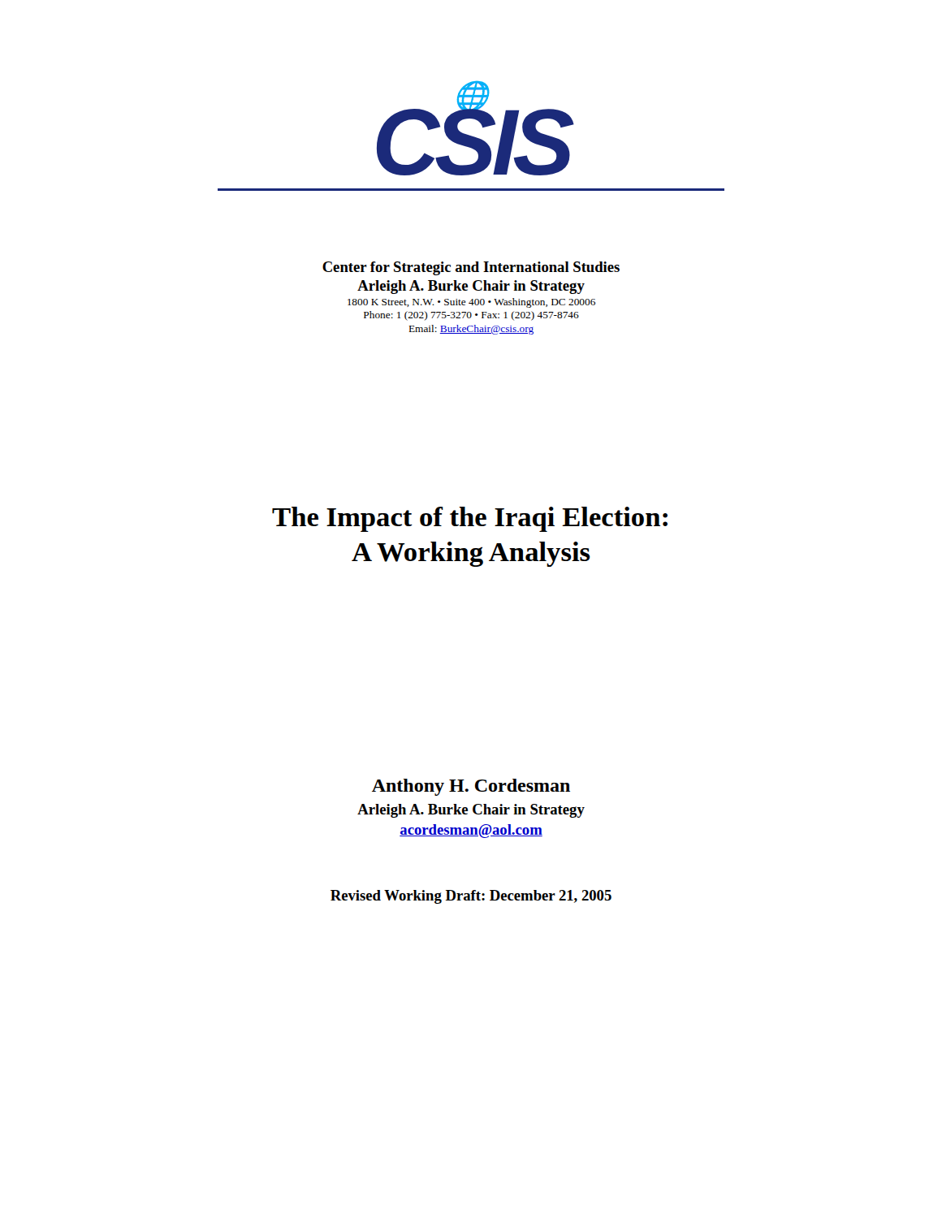🌐CSIS
Center for Strategic and International Studies
Arleigh A. Burke Chair in Strategy
1800 K Street, N.W. • Suite 400 • Washington, DC 20006
Phone: 1 (202) 775-3270 • Fax: 1 (202) 457-8746
Email: BurkeChair@csis.org
The Impact of the Iraqi Election: A Working Analysis
Anthony H. Cordesman
Arleigh A. Burke Chair in Strategy
acordesman@aol.com
Revised Working Draft: December 21, 2005